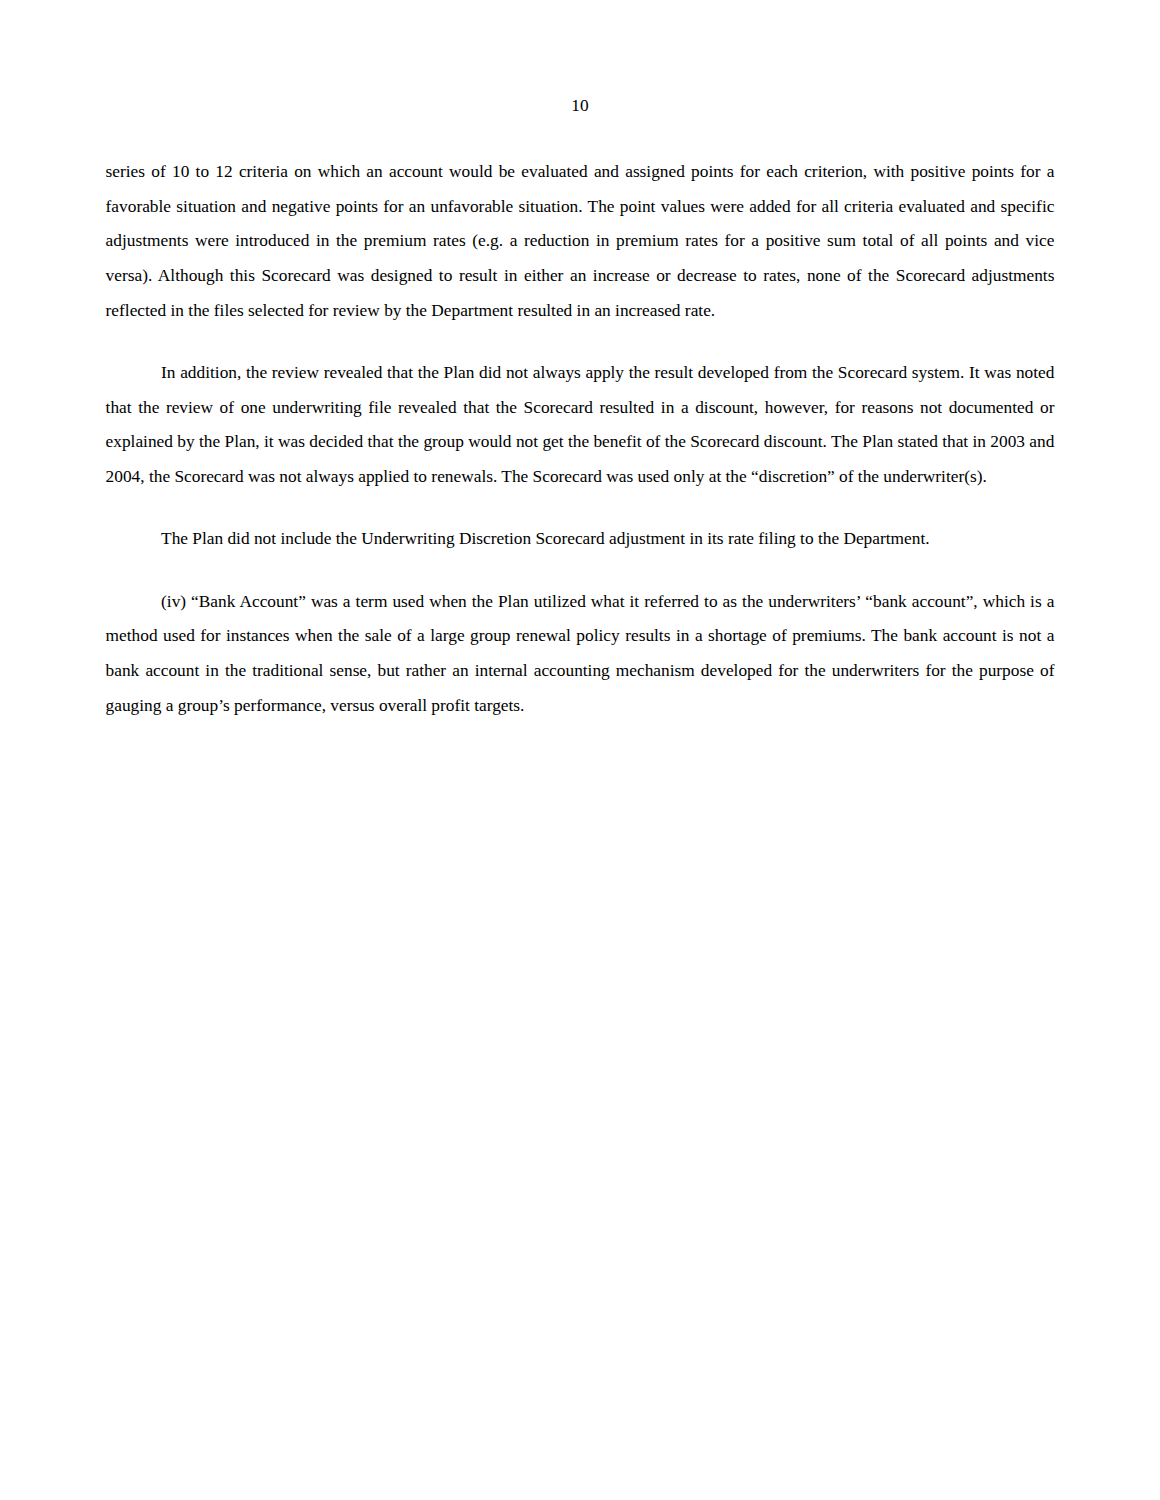10
series of 10 to 12 criteria on which an account would be evaluated and assigned points for each criterion, with positive points for a favorable situation and negative points for an unfavorable situation. The point values were added for all criteria evaluated and specific adjustments were introduced in the premium rates (e.g. a reduction in premium rates for a positive sum total of all points and vice versa). Although this Scorecard was designed to result in either an increase or decrease to rates, none of the Scorecard adjustments reflected in the files selected for review by the Department resulted in an increased rate.
In addition, the review revealed that the Plan did not always apply the result developed from the Scorecard system. It was noted that the review of one underwriting file revealed that the Scorecard resulted in a discount, however, for reasons not documented or explained by the Plan, it was decided that the group would not get the benefit of the Scorecard discount. The Plan stated that in 2003 and 2004, the Scorecard was not always applied to renewals. The Scorecard was used only at the “discretion” of the underwriter(s).
The Plan did not include the Underwriting Discretion Scorecard adjustment in its rate filing to the Department.
(iv) “Bank Account” was a term used when the Plan utilized what it referred to as the underwriters’ “bank account”, which is a method used for instances when the sale of a large group renewal policy results in a shortage of premiums. The bank account is not a bank account in the traditional sense, but rather an internal accounting mechanism developed for the underwriters for the purpose of gauging a group’s performance, versus overall profit targets.